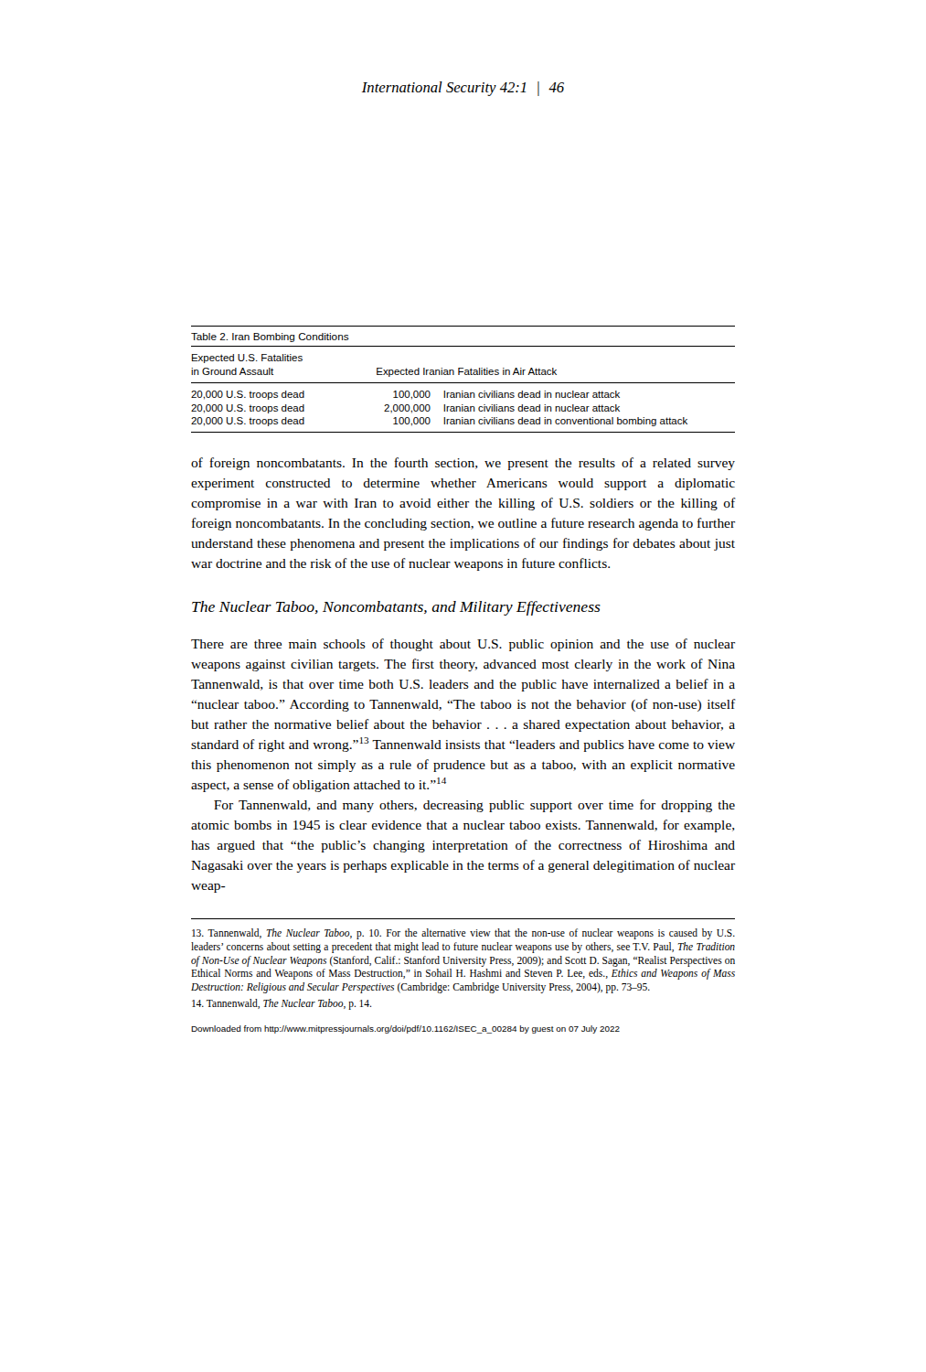International Security 42:1 | 46
Table 2. Iran Bombing Conditions
| Expected U.S. Fatalities in Ground Assault | Expected Iranian Fatalities in Air Attack |
| --- | --- |
| 20,000 U.S. troops dead | 100,000 | Iranian civilians dead in nuclear attack |
| 20,000 U.S. troops dead | 2,000,000 | Iranian civilians dead in nuclear attack |
| 20,000 U.S. troops dead | 100,000 | Iranian civilians dead in conventional bombing attack |
of foreign noncombatants. In the fourth section, we present the results of a related survey experiment constructed to determine whether Americans would support a diplomatic compromise in a war with Iran to avoid either the killing of U.S. soldiers or the killing of foreign noncombatants. In the concluding section, we outline a future research agenda to further understand these phenomena and present the implications of our findings for debates about just war doctrine and the risk of the use of nuclear weapons in future conflicts.
The Nuclear Taboo, Noncombatants, and Military Effectiveness
There are three main schools of thought about U.S. public opinion and the use of nuclear weapons against civilian targets. The first theory, advanced most clearly in the work of Nina Tannenwald, is that over time both U.S. leaders and the public have internalized a belief in a “nuclear taboo.” According to Tannenwald, “The taboo is not the behavior (of non-use) itself but rather the normative belief about the behavior . . . a shared expectation about behavior, a standard of right and wrong.”13 Tannenwald insists that “leaders and publics have come to view this phenomenon not simply as a rule of prudence but as a taboo, with an explicit normative aspect, a sense of obligation attached to it.”14
For Tannenwald, and many others, decreasing public support over time for dropping the atomic bombs in 1945 is clear evidence that a nuclear taboo exists. Tannenwald, for example, has argued that “the public’s changing interpretation of the correctness of Hiroshima and Nagasaki over the years is perhaps explicable in the terms of a general delegitimation of nuclear weap-
13. Tannenwald, The Nuclear Taboo, p. 10. For the alternative view that the non-use of nuclear weapons is caused by U.S. leaders’ concerns about setting a precedent that might lead to future nuclear weapons use by others, see T.V. Paul, The Tradition of Non-Use of Nuclear Weapons (Stanford, Calif.: Stanford University Press, 2009); and Scott D. Sagan, “Realist Perspectives on Ethical Norms and Weapons of Mass Destruction,” in Sohail H. Hashmi and Steven P. Lee, eds., Ethics and Weapons of Mass Destruction: Religious and Secular Perspectives (Cambridge: Cambridge University Press, 2004), pp. 73–95.
14. Tannenwald, The Nuclear Taboo, p. 14.
Downloaded from http://www.mitpressjournals.org/doi/pdf/10.1162/ISEC_a_00284 by guest on 07 July 2022